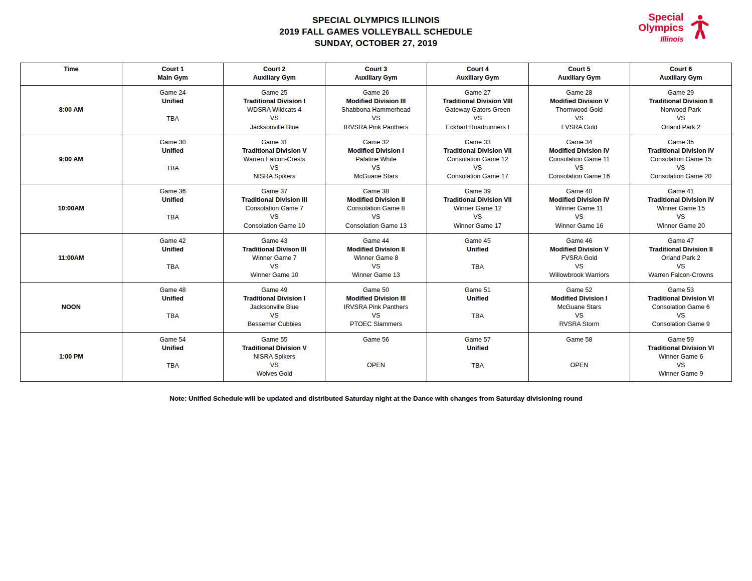Special
Olympics
Illinois
SPECIAL OLYMPICS ILLINOIS
2019 FALL GAMES VOLLEYBALL SCHEDULE
SUNDAY, OCTOBER 27, 2019
| Time | Court 1 Main Gym | Court 2 Auxiliary Gym | Court 3 Auxiliary Gym | Court 4 Auxiliary Gym | Court 5 Auxiliary Gym | Court 6 Auxiliary Gym |
| --- | --- | --- | --- | --- | --- | --- |
| 8:00 AM | Game 24 Unified TBA | Game 25 Traditional Division I WDSRA Wildcats 4 VS Jacksonville Blue | Game 26 Modified Division III Shabbona Hammerhead VS IRVSRA Pink Panthers | Game 27 Traditional Division VIII Gateway Gators Green VS Eckhart Roadrunners I | Game 28 Modified Division V Thornwood Gold VS FVSRA Gold | Game 29 Traditional Division II Norwood Park VS Orland Park 2 |
| 9:00 AM | Game 30 Unified TBA | Game 31 Traditional Division V Warren Falcon-Crests VS NISRA Spikers | Game 32 Modified Division I Palatine White VS McGuane Stars | Game 33 Traditional Division VII Consolation Game 12 VS Consolation Game 17 | Game 34 Modified Division IV Consolation Game 11 VS Consolation Game 16 | Game 35 Traditional Division IV Consolation Game 15 VS Consolation Game 20 |
| 10:00AM | Game 36 Unified TBA | Game 37 Traditional Division III Consolation Game 7 VS Consolation Game 10 | Game 38 Modified Division II Consolation Game 8 VS Consolation Game 13 | Game 39 Traditional Division VII Winner Game 12 VS Winner Game 17 | Game 40 Modified Division IV Winner Game 11 VS Winner Game 16 | Game 41 Traditional Division IV Winner Game 15 VS Winner Game 20 |
| 11:00AM | Game 42 Unified TBA | Game 43 Traditional Divison III Winner Game 7 VS Winner Game 10 | Game 44 Modified Division II Winner Game 8 VS Winner Game 13 | Game 45 Unified TBA | Game 46 Modified Division V FVSRA Gold VS Willowbrook Warriors | Game 47 Traditional Division II Orland Park 2 VS Warren Falcon-Crowns |
| NOON | Game 48 Unified TBA | Game 49 Traditional Division I Jacksonville Blue VS Bessemer Cubbies | Game 50 Modified Division III IRVSRA Pink Panthers VS PTOEC Slammers | Game 51 Unified TBA | Game 52 Modified Division I McGuane Stars VS RVSRA Storm | Game 53 Traditional Division VI Consolation Game 6 VS Consolation Game 9 |
| 1:00 PM | Game 54 Unified TBA | Game 55 Traditional Division V NISRA Spikers VS Wolves Gold | Game 56 OPEN | Game 57 Unified TBA | Game 58 OPEN | Game 59 Traditional Division VI Winner Game 6 VS Winner Game 9 |
Note: Unified Schedule will be updated and distributed Saturday night at the Dance with changes from Saturday divisioning round